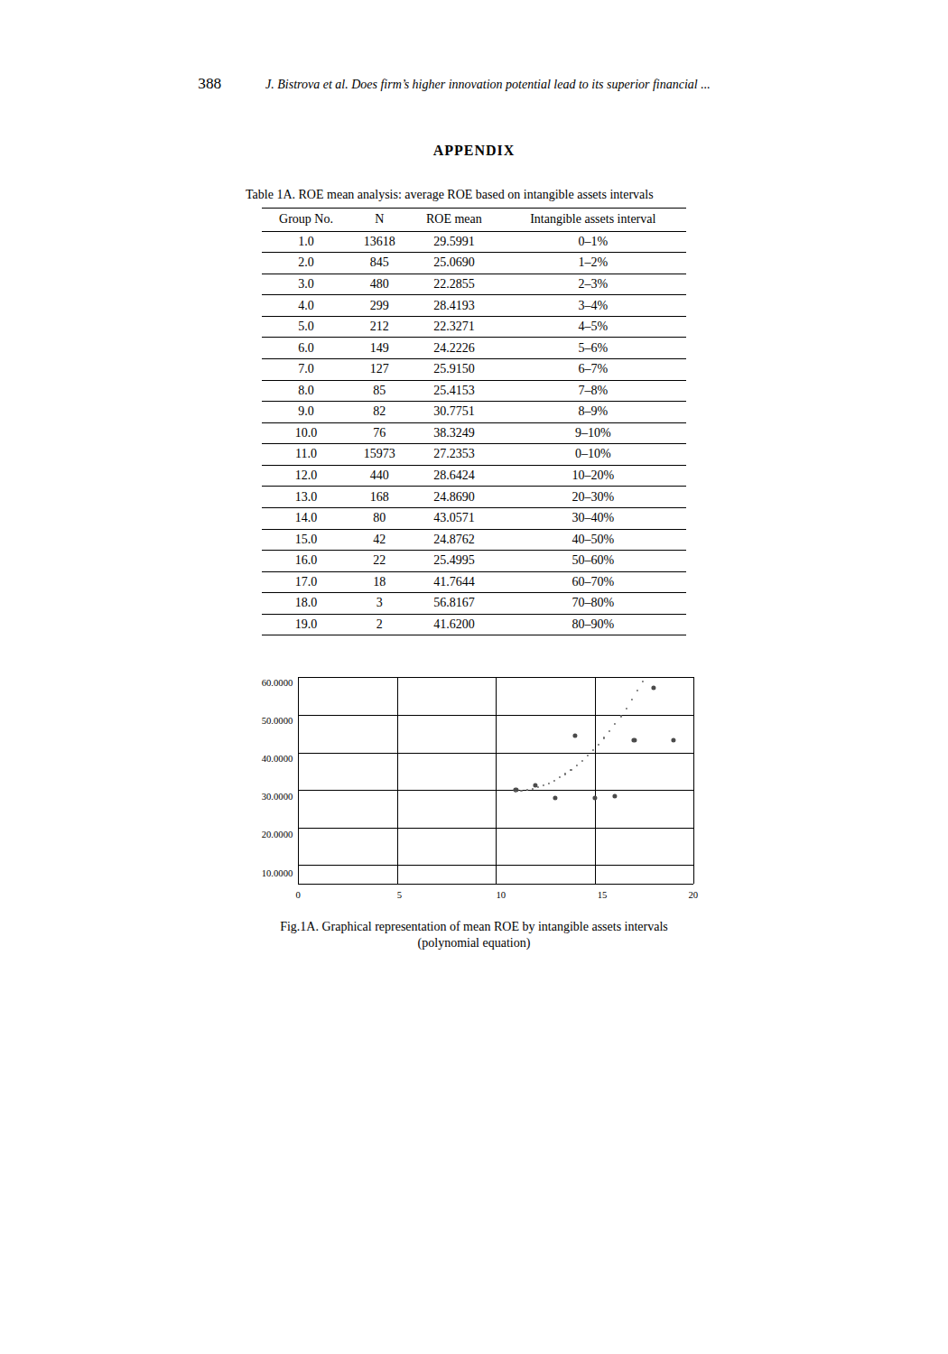388
J. Bistrova et al. Does firm’s higher innovation potential lead to its superior financial ...
APPENDIX
Table 1A. ROE mean analysis: average ROE based on intangible assets intervals
| Group No. | N | ROE mean | Intangible assets interval |
| --- | --- | --- | --- |
| 1.0 | 13618 | 29.5991 | 0–1% |
| 2.0 | 845 | 25.0690 | 1–2% |
| 3.0 | 480 | 22.2855 | 2–3% |
| 4.0 | 299 | 28.4193 | 3–4% |
| 5.0 | 212 | 22.3271 | 4–5% |
| 6.0 | 149 | 24.2226 | 5–6% |
| 7.0 | 127 | 25.9150 | 6–7% |
| 8.0 | 85 | 25.4153 | 7–8% |
| 9.0 | 82 | 30.7751 | 8–9% |
| 10.0 | 76 | 38.3249 | 9–10% |
| 11.0 | 15973 | 27.2353 | 0–10% |
| 12.0 | 440 | 28.6424 | 10–20% |
| 13.0 | 168 | 24.8690 | 20–30% |
| 14.0 | 80 | 43.0571 | 30–40% |
| 15.0 | 42 | 24.8762 | 40–50% |
| 16.0 | 22 | 25.4995 | 50–60% |
| 17.0 | 18 | 41.7644 | 60–70% |
| 18.0 | 3 | 56.8167 | 70–80% |
| 19.0 | 2 | 41.6200 | 80–90% |
60.0000
50.0000
40.0000
30.0000
20.0000
10.0000
0
5
10
15
20
Fig.1A. Graphical representation of mean ROE by intangible assets intervals
(polynomial equation)